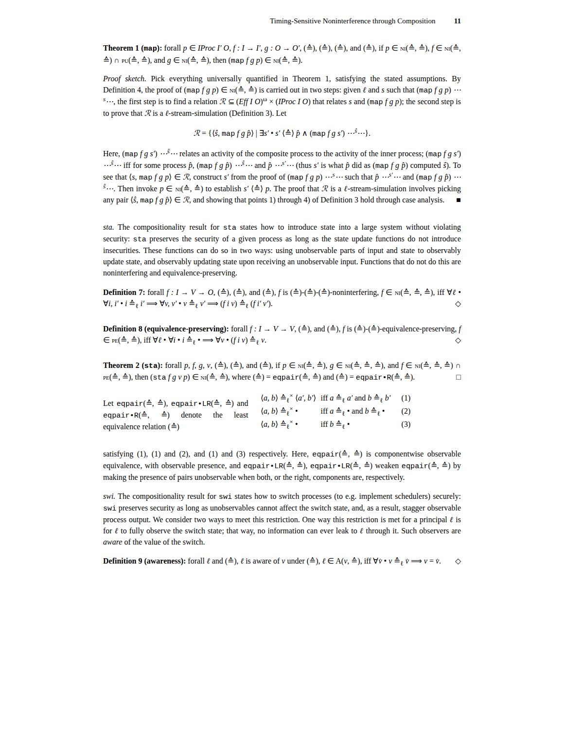Timing-Sensitive Noninterference through Composition 11
Theorem 1 (map): forall p ∈ IProc I′ O, f : I → I′, g : O → O′, (≙), (≙), (≙), and (≙), if p ∈ ni(≙, ≙), f ∈ ni(≙, ≙) ∩ pu(≙, ≙), and g ∈ ni(≙, ≙), then (map f g p) ∈ ni(≙, ≙).
Proof sketch. Pick everything universally quantified in Theorem 1, satisfying the stated assumptions. By Definition 4, the proof of (map f g p) ∈ ni(≙, ≙) is carried out in two steps: given ℓ and s such that (map f g p) ⋯s⋯, the first step is to find a relation ℛ ⊆ (Eff I O)ω × (IProc I O) that relates s and (map f g p); the second step is to prove that ℛ is a ℓ-stream-simulation (Definition 3). Let
ℛ = {⟨ŝ, map f g p̂⟩ | ∃s′ • s′ ⟨≙⟩ p̂ ∧ (map f g s′) ⋯ŝ⋯}.
Here, (map f g s′) ⋯ŝ⋯ relates an activity of the composite process to the activity of the inner process; (map f g s′) ⋯ŝ⋯ iff for some process p̂, (map f g p̂) ⋯ŝ⋯ and p̂ ⋯s′⋯ (thus s′ is what p̂ did as (map f g p̂) computed ŝ). To see that ⟨s, map f g p⟩ ∈ ℛ, construct s′ from the proof of (map f g p) ⋯s⋯ such that p̂ ⋯s′⋯ and (map f g p̂) ⋯ŝ⋯. Then invoke p ∈ ni(≙, ≙) to establish s′ ⟨≙⟩ p. The proof that ℛ is a ℓ-stream-simulation involves picking any pair ⟨ŝ, map f g p̂⟩ ∈ ℛ, and showing that points 1) through 4) of Definition 3 hold through case analysis. ■
sta. The compositionality result for sta states how to introduce state into a large system without violating security: sta preserves the security of a given process as long as the state update functions do not introduce insecurities. These functions can do so in two ways: using unobservable parts of input and state to observably update state, and observably updating state upon receiving an unobservable input. Functions that do not do this are noninterfering and equivalence-preserving.
Definition 7: forall f : I → V → O, (≙), (≙), and (≙), f is (≙)-(≙)-(≙)-noninterfering, f ∈ ni(≙, ≙, ≙), iff ∀ℓ • ∀i, i′ • i ≙ℓ i′ ⟹ ∀v, v′ • v ≙ℓ v′ ⟹ (f i v) ≙ℓ (f i′ v′). ◇
Definition 8 (equivalence-preserving): forall f : I → V → V, (≙), and (≙), f is (≙)-(≙)-equivalence-preserving, f ∈ pe(≙, ≙), iff ∀ℓ • ∀i • i ≙ℓ • ⟹ ∀v • (f i v) ≙ℓ v. ◇
Theorem 2 (sta): forall p, f, g, v, (≙), (≙), and (≙), if p ∈ ni(≙, ≙), g ∈ ni(≙, ≙, ≙), and f ∈ ni(≙, ≙, ≙) ∩ pe(≙, ≙), then (sta f g v p) ∈ ni(≙, ≙), where (≙) = eqpair(≙, ≙) and (≙) = eqpair•R(≙, ≙). □
Let eqpair(≙, ≙), eqpair•LR(≙, ≙) and eqpair•R(≙, ≙) denote the least equivalence relation (≙)
⟨a, b⟩ ≙ℓ× ⟨a′, b′⟩ iff a ≙ℓ a′ and b ≙ℓ b′ (1)
⟨a, b⟩ ≙ℓ× • iff a ≙ℓ • and b ≙ℓ • (2)
⟨a, b⟩ ≙ℓ× • iff b ≙ℓ • (3)
satisfying (1), (1) and (2), and (1) and (3) respectively. Here, eqpair(≙, ≙) is componentwise observable equivalence, with observable presence, and eqpair•LR(≙, ≙), eqpair•LR(≙, ≙) weaken eqpair(≙, ≙) by making the presence of pairs unobservable when both, or the right, components are, respectively.
swi. The compositionality result for swi states how to switch processes (to e.g. implement schedulers) securely: swi preserves security as long as unobservables cannot affect the switch state, and, as a result, stagger observable process output. We consider two ways to meet this restriction. One way this restriction is met for a principal ℓ is for ℓ to fully observe the switch state; that way, no information can ever leak to ℓ through it. Such observers are aware of the value of the switch.
Definition 9 (awareness): forall ℓ and (≙), ℓ is aware of v under (≙), ℓ ∈ A(v, ≙), iff ∀v̇ • v ≙ℓ v̇ ⟹ v = v̇. ◇